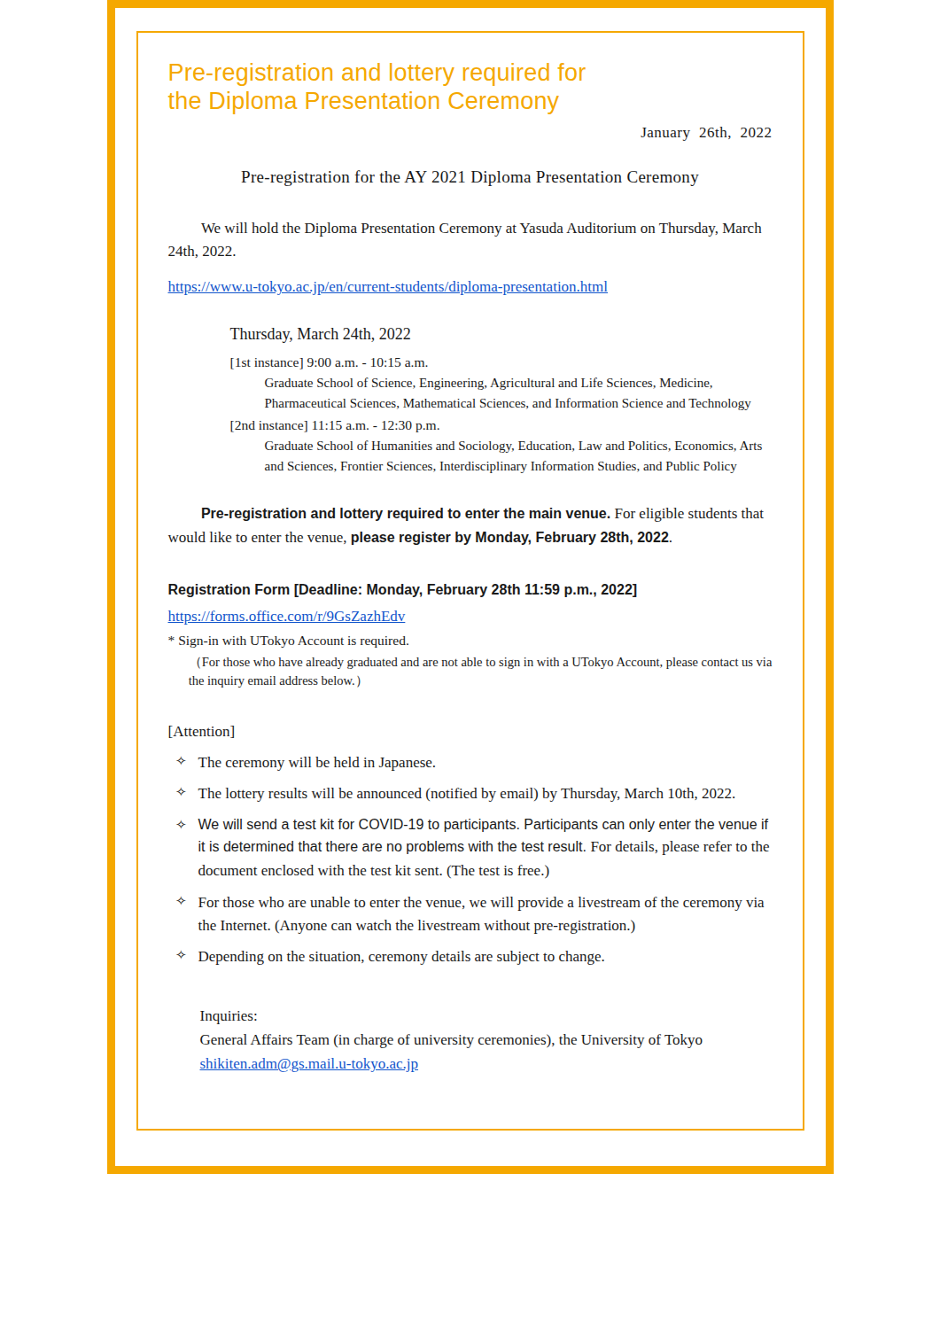Pre-registration and lottery required for
the Diploma Presentation Ceremony
January 26th, 2022
Pre-registration for the AY 2021 Diploma Presentation Ceremony
We will hold the Diploma Presentation Ceremony at Yasuda Auditorium on Thursday, March 24th, 2022.
https://www.u-tokyo.ac.jp/en/current-students/diploma-presentation.html
Thursday, March 24th, 2022
[1st instance] 9:00 a.m. - 10:15 a.m.
Graduate School of Science, Engineering, Agricultural and Life Sciences, Medicine, Pharmaceutical Sciences, Mathematical Sciences, and Information Science and Technology
[2nd instance] 11:15 a.m. - 12:30 p.m.
Graduate School of Humanities and Sociology, Education, Law and Politics, Economics, Arts and Sciences, Frontier Sciences, Interdisciplinary Information Studies, and Public Policy
Pre-registration and lottery required to enter the main venue. For eligible students that would like to enter the venue, please register by Monday, February 28th, 2022.
Registration Form [Deadline: Monday, February 28th 11:59 p.m., 2022]
https://forms.office.com/r/9GsZazhEdv
* Sign-in with UTokyo Account is required.
（For those who have already graduated and are not able to sign in with a UTokyo Account, please contact us via the inquiry email address below.）
[Attention]
The ceremony will be held in Japanese.
The lottery results will be announced (notified by email) by Thursday, March 10th, 2022.
We will send a test kit for COVID-19 to participants. Participants can only enter the venue if it is determined that there are no problems with the test result. For details, please refer to the document enclosed with the test kit sent. (The test is free.)
For those who are unable to enter the venue, we will provide a livestream of the ceremony via the Internet. (Anyone can watch the livestream without pre-registration.)
Depending on the situation, ceremony details are subject to change.
Inquiries:
General Affairs Team (in charge of university ceremonies), the University of Tokyo
shikiten.adm@gs.mail.u-tokyo.ac.jp